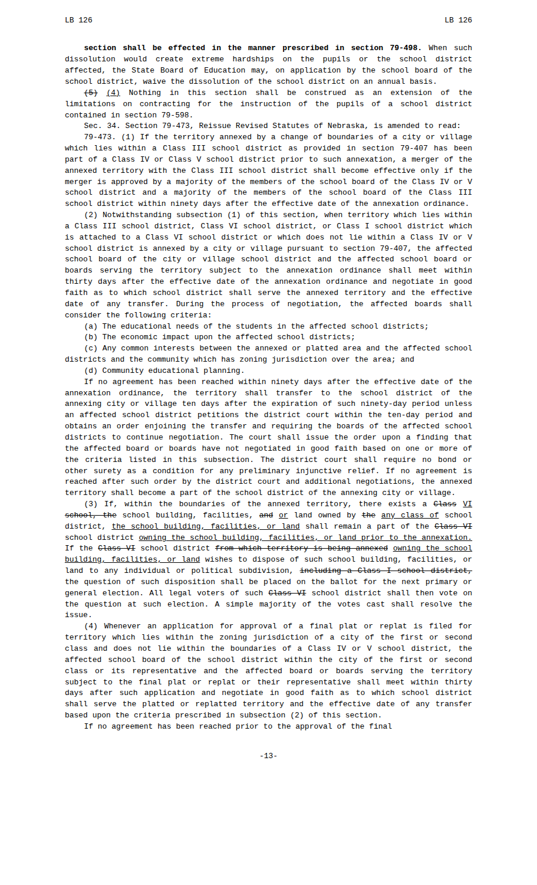LB 126 LB 126
section shall be effected in the manner prescribed in section 79-498. When such dissolution would create extreme hardships on the pupils or the school district affected, the State Board of Education may, on application by the school board of the school district, waive the dissolution of the school district on an annual basis.
(5) (4) Nothing in this section shall be construed as an extension of the limitations on contracting for the instruction of the pupils of a school district contained in section 79-598.
Sec. 34. Section 79-473, Reissue Revised Statutes of Nebraska, is amended to read:
79-473. (1) If the territory annexed by a change of boundaries of a city or village which lies within a Class III school district as provided in section 79-407 has been part of a Class IV or Class V school district prior to such annexation, a merger of the annexed territory with the Class III school district shall become effective only if the merger is approved by a majority of the members of the school board of the Class IV or V school district and a majority of the members of the school board of the Class III school district within ninety days after the effective date of the annexation ordinance.
(2) Notwithstanding subsection (1) of this section, when territory which lies within a Class III school district, Class VI school district, or Class I school district which is attached to a Class VI school district or which does not lie within a Class IV or V school district is annexed by a city or village pursuant to section 79-407, the affected school board of the city or village school district and the affected school board or boards serving the territory subject to the annexation ordinance shall meet within thirty days after the effective date of the annexation ordinance and negotiate in good faith as to which school district shall serve the annexed territory and the effective date of any transfer. During the process of negotiation, the affected boards shall consider the following criteria:
(a) The educational needs of the students in the affected school districts;
(b) The economic impact upon the affected school districts;
(c) Any common interests between the annexed or platted area and the affected school districts and the community which has zoning jurisdiction over the area; and
(d) Community educational planning.
If no agreement has been reached within ninety days after the effective date of the annexation ordinance, the territory shall transfer to the school district of the annexing city or village ten days after the expiration of such ninety-day period unless an affected school district petitions the district court within the ten-day period and obtains an order enjoining the transfer and requiring the boards of the affected school districts to continue negotiation. The court shall issue the order upon a finding that the affected board or boards have not negotiated in good faith based on one or more of the criteria listed in this subsection. The district court shall require no bond or other surety as a condition for any preliminary injunctive relief. If no agreement is reached after such order by the district court and additional negotiations, the annexed territory shall become a part of the school district of the annexing city or village.
(3) If, within the boundaries of the annexed territory, there exists a Class VI school, the school building, facilities, and or land owned by the any class of school district, the school building, facilities, or land shall remain a part of the Class VI school district owning the school building, facilities, or land prior to the annexation. If the Class VI school district from which territory is being annexed owning the school building, facilities, or land wishes to dispose of such school building, facilities, or land to any individual or political subdivision, including a Class I school district, the question of such disposition shall be placed on the ballot for the next primary or general election. All legal voters of such Class VI school district shall then vote on the question at such election. A simple majority of the votes cast shall resolve the issue.
(4) Whenever an application for approval of a final plat or replat is filed for territory which lies within the zoning jurisdiction of a city of the first or second class and does not lie within the boundaries of a Class IV or V school district, the affected school board of the school district within the city of the first or second class or its representative and the affected board or boards serving the territory subject to the final plat or replat or their representative shall meet within thirty days after such application and negotiate in good faith as to which school district shall serve the platted or replatted territory and the effective date of any transfer based upon the criteria prescribed in subsection (2) of this section.
If no agreement has been reached prior to the approval of the final
-13-